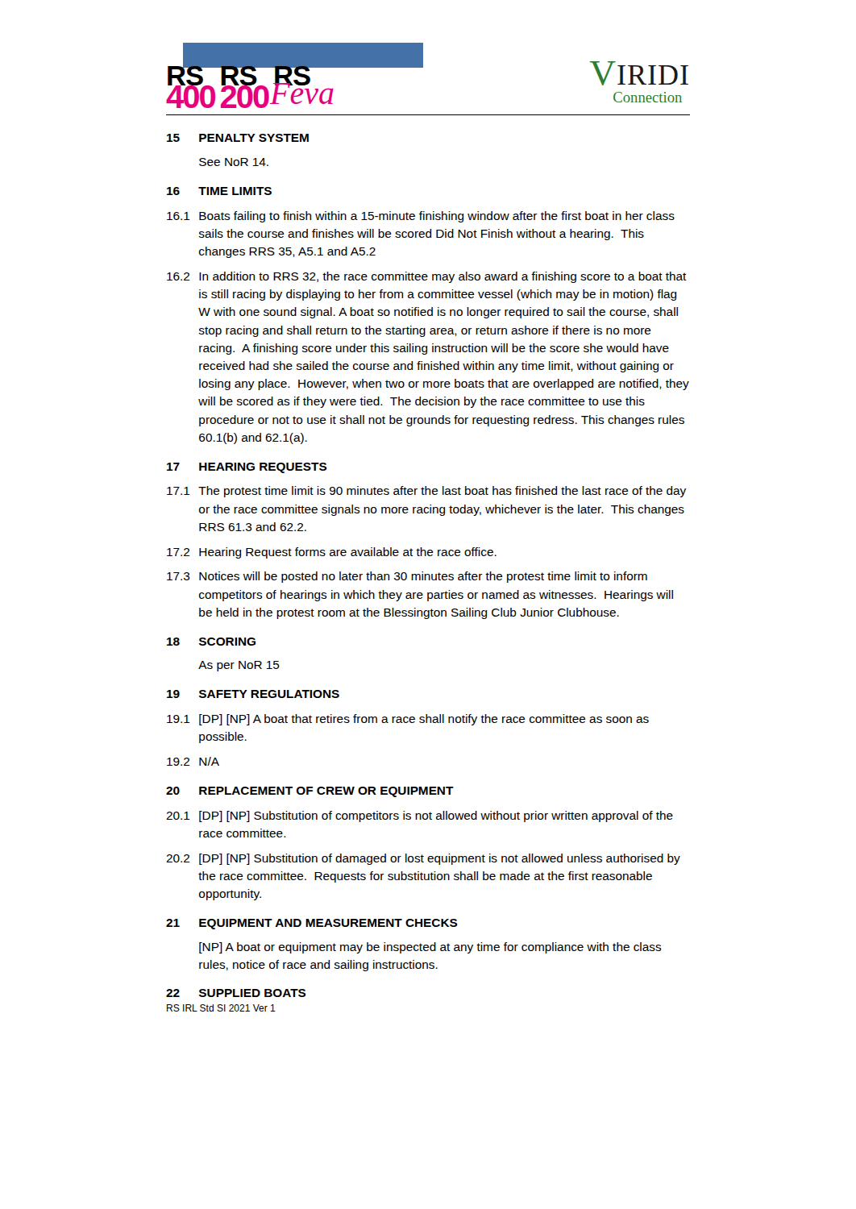RS 400
RS 200
RS Feva
VIRIDI
Connection
15
Penalty System
See NoR 14.
16
Time Limits
16.1
Boats failing to finish within a 15-minute finishing window after the first boat in her class sails the course and finishes will be scored Did Not Finish without a hearing. This changes RRS 35, A5.1 and A5.2
16.2
In addition to RRS 32, the race committee may also award a finishing score to a boat that is still racing by displaying to her from a committee vessel (which may be in motion) flag W with one sound signal. A boat so notified is no longer required to sail the course, shall stop racing and shall return to the starting area, or return ashore if there is no more racing. A finishing score under this sailing instruction will be the score she would have received had she sailed the course and finished within any time limit, without gaining or losing any place. However, when two or more boats that are overlapped are notified, they will be scored as if they were tied. The decision by the race committee to use this procedure or not to use it shall not be grounds for requesting redress. This changes rules 60.1(b) and 62.1(a).
17
Hearing Requests
17.1
The protest time limit is 90 minutes after the last boat has finished the last race of the day or the race committee signals no more racing today, whichever is the later. This changes RRS 61.3 and 62.2.
17.2
Hearing Request forms are available at the race office.
17.3
Notices will be posted no later than 30 minutes after the protest time limit to inform competitors of hearings in which they are parties or named as witnesses. Hearings will be held in the protest room at the Blessington Sailing Club Junior Clubhouse.
18
Scoring
As per NoR 15
19
Safety Regulations
19.1
[DP] [NP] A boat that retires from a race shall notify the race committee as soon as possible.
19.2
N/A
20
Replacement of Crew or Equipment
20.1
[DP] [NP] Substitution of competitors is not allowed without prior written approval of the race committee.
20.2
[DP] [NP] Substitution of damaged or lost equipment is not allowed unless authorised by the race committee. Requests for substitution shall be made at the first reasonable opportunity.
21
Equipment and Measurement Checks
[NP] A boat or equipment may be inspected at any time for compliance with the class rules, notice of race and sailing instructions.
22
Supplied Boats
RS IRL Std SI 2021 Ver 1